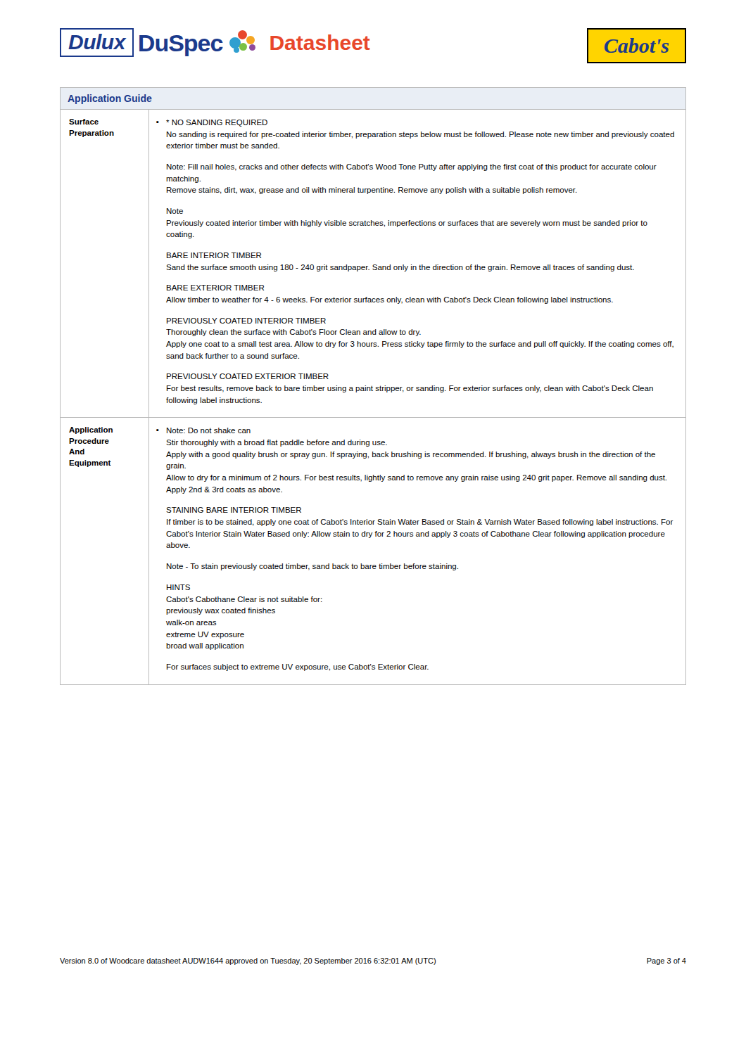Dulux
DuSpec
Datasheet
Cabot's
Application Guide
| Surface Preparation | * NO SANDING REQUIRED No sanding is required for pre-coated interior timber, preparation steps below must be followed. Please note new timber and previously coated exterior timber must be sanded. Note: Fill nail holes, cracks and other defects with Cabot's Wood Tone Putty after applying the first coat of this product for accurate colour matching. Remove stains, dirt, wax, grease and oil with mineral turpentine. Remove any polish with a suitable polish remover. Note Previously coated interior timber with highly visible scratches, imperfections or surfaces that are severely worn must be sanded prior to coating. BARE INTERIOR TIMBER Sand the surface smooth using 180 - 240 grit sandpaper. Sand only in the direction of the grain. Remove all traces of sanding dust. BARE EXTERIOR TIMBER Allow timber to weather for 4 - 6 weeks. For exterior surfaces only, clean with Cabot's Deck Clean following label instructions. PREVIOUSLY COATED INTERIOR TIMBER Thoroughly clean the surface with Cabot's Floor Clean and allow to dry. Apply one coat to a small test area. Allow to dry for 3 hours. Press sticky tape firmly to the surface and pull off quickly. If the coating comes off, sand back further to a sound surface. PREVIOUSLY COATED EXTERIOR TIMBER For best results, remove back to bare timber using a paint stripper, or sanding. For exterior surfaces only, clean with Cabot's Deck Clean following label instructions. |
| Application Procedure And Equipment | Note: Do not shake can Stir thoroughly with a broad flat paddle before and during use. Apply with a good quality brush or spray gun. If spraying, back brushing is recommended. If brushing, always brush in the direction of the grain. Allow to dry for a minimum of 2 hours. For best results, lightly sand to remove any grain raise using 240 grit paper. Remove all sanding dust. Apply 2nd & 3rd coats as above. STAINING BARE INTERIOR TIMBER If timber is to be stained, apply one coat of Cabot's Interior Stain Water Based or Stain & Varnish Water Based following label instructions. For Cabot's Interior Stain Water Based only: Allow stain to dry for 2 hours and apply 3 coats of Cabothane Clear following application procedure above. Note - To stain previously coated timber, sand back to bare timber before staining. HINTS Cabot's Cabothane Clear is not suitable for: previously wax coated finishes walk-on areas extreme UV exposure broad wall application For surfaces subject to extreme UV exposure, use Cabot's Exterior Clear. |
Version 8.0 of Woodcare datasheet AUDW1644 approved on Tuesday, 20 September 2016 6:32:01 AM (UTC)
Page 3 of 4